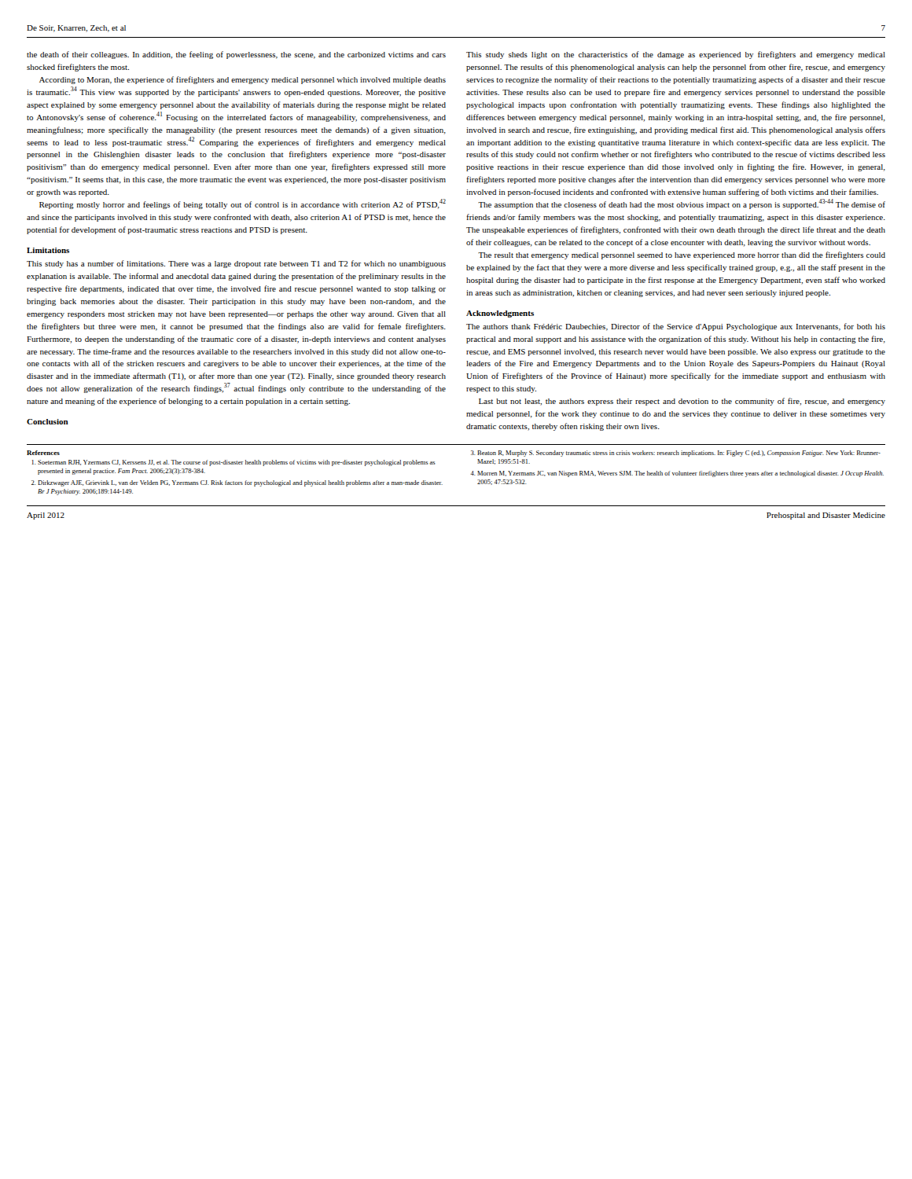De Soir, Knarren, Zech, et al 7
the death of their colleagues. In addition, the feeling of powerlessness, the scene, and the carbonized victims and cars shocked firefighters the most.
According to Moran, the experience of firefighters and emergency medical personnel which involved multiple deaths is traumatic.34 This view was supported by the participants' answers to open-ended questions. Moreover, the positive aspect explained by some emergency personnel about the availability of materials during the response might be related to Antonovsky's sense of coherence.41 Focusing on the interrelated factors of manageability, comprehensiveness, and meaningfulness; more specifically the manageability (the present resources meet the demands) of a given situation, seems to lead to less post-traumatic stress.42 Comparing the experiences of firefighters and emergency medical personnel in the Ghislenghien disaster leads to the conclusion that firefighters experience more “post-disaster positivism” than do emergency medical personnel. Even after more than one year, firefighters expressed still more “positivism.” It seems that, in this case, the more traumatic the event was experienced, the more post-disaster positivism or growth was reported.
Reporting mostly horror and feelings of being totally out of control is in accordance with criterion A2 of PTSD,42 and since the participants involved in this study were confronted with death, also criterion A1 of PTSD is met, hence the potential for development of post-traumatic stress reactions and PTSD is present.
Limitations
This study has a number of limitations. There was a large dropout rate between T1 and T2 for which no unambiguous explanation is available. The informal and anecdotal data gained during the presentation of the preliminary results in the respective fire departments, indicated that over time, the involved fire and rescue personnel wanted to stop talking or bringing back memories about the disaster. Their participation in this study may have been non-random, and the emergency responders most stricken may not have been represented—or perhaps the other way around. Given that all the firefighters but three were men, it cannot be presumed that the findings also are valid for female firefighters. Furthermore, to deepen the understanding of the traumatic core of a disaster, in-depth interviews and content analyses are necessary. The time-frame and the resources available to the researchers involved in this study did not allow one-to-one contacts with all of the stricken rescuers and caregivers to be able to uncover their experiences, at the time of the disaster and in the immediate aftermath (T1), or after more than one year (T2). Finally, since grounded theory research does not allow generalization of the research findings,37 actual findings only contribute to the understanding of the nature and meaning of the experience of belonging to a certain population in a certain setting.
Conclusion
This study sheds light on the characteristics of the damage as experienced by firefighters and emergency medical personnel. The results of this phenomenological analysis can help the personnel from other fire, rescue, and emergency services to recognize the normality of their reactions to the potentially traumatizing aspects of a disaster and their rescue activities. These results also can be used to prepare fire and emergency services personnel to understand the possible psychological impacts upon confrontation with potentially traumatizing events. These findings also highlighted the differences between emergency medical personnel, mainly working in an intra-hospital setting, and, the fire personnel, involved in search and rescue, fire extinguishing, and providing medical first aid. This phenomenological analysis offers an important addition to the existing quantitative trauma literature in which context-specific data are less explicit. The results of this study could not confirm whether or not firefighters who contributed to the rescue of victims described less positive reactions in their rescue experience than did those involved only in fighting the fire. However, in general, firefighters reported more positive changes after the intervention than did emergency services personnel who were more involved in person-focused incidents and confronted with extensive human suffering of both victims and their families.
The assumption that the closeness of death had the most obvious impact on a person is supported.43-44 The demise of friends and/or family members was the most shocking, and potentially traumatizing, aspect in this disaster experience. The unspeakable experiences of firefighters, confronted with their own death through the direct life threat and the death of their colleagues, can be related to the concept of a close encounter with death, leaving the survivor without words.
The result that emergency medical personnel seemed to have experienced more horror than did the firefighters could be explained by the fact that they were a more diverse and less specifically trained group, e.g., all the staff present in the hospital during the disaster had to participate in the first response at the Emergency Department, even staff who worked in areas such as administration, kitchen or cleaning services, and had never seen seriously injured people.
Acknowledgments
The authors thank Frédéric Daubechies, Director of the Service d'Appui Psychologique aux Intervenants, for both his practical and moral support and his assistance with the organization of this study. Without his help in contacting the fire, rescue, and EMS personnel involved, this research never would have been possible. We also express our gratitude to the leaders of the Fire and Emergency Departments and to the Union Royale des Sapeurs-Pompiers du Hainaut (Royal Union of Firefighters of the Province of Hainaut) more specifically for the immediate support and enthusiasm with respect to this study.
Last but not least, the authors express their respect and devotion to the community of fire, rescue, and emergency medical personnel, for the work they continue to do and the services they continue to deliver in these sometimes very dramatic contexts, thereby often risking their own lives.
References
Soeterman RJH, Yzermans CJ, Kerssens JJ, et al. The course of post-disaster health problems of victims with pre-disaster psychological problems as presented in general practice. Fam Pract. 2006;23(3):378-384.
Dirkzwager AJE, Grievink L, van der Velden PG, Yzermans CJ. Risk factors for psychological and physical health problems after a man-made disaster. Br J Psychiatry. 2006;189:144-149.
Beaton R, Murphy S. Secondary traumatic stress in crisis workers: research implications. In: Figley C (ed.), Compassion Fatigue. New York: Brunner-Mazel; 1995:51-81.
Morren M, Yzermans JC, van Nispen RMA, Wevers SJM. The health of volunteer firefighters three years after a technological disaster. J Occup Health. 2005; 47:523-532.
April 2012 Prehospital and Disaster Medicine